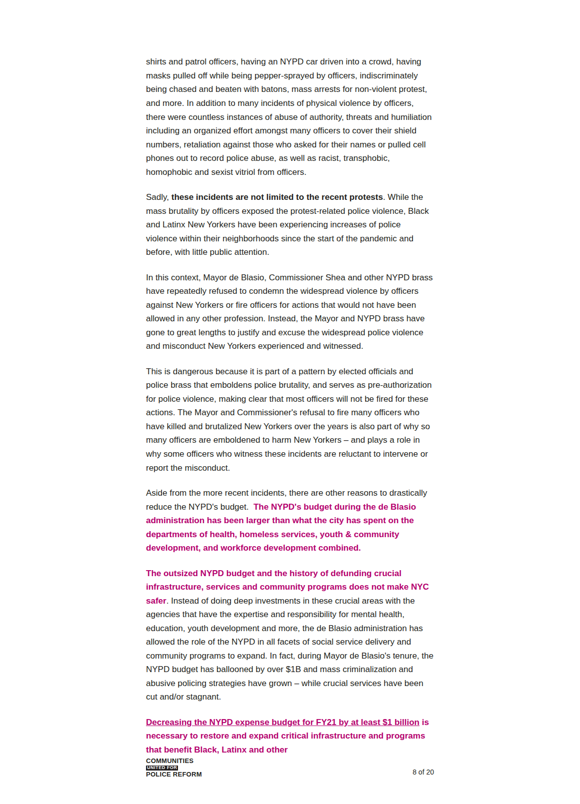shirts and patrol officers, having an NYPD car driven into a crowd, having masks pulled off while being pepper-sprayed by officers, indiscriminately being chased and beaten with batons, mass arrests for non-violent protest, and more. In addition to many incidents of physical violence by officers, there were countless instances of abuse of authority, threats and humiliation including an organized effort amongst many officers to cover their shield numbers, retaliation against those who asked for their names or pulled cell phones out to record police abuse, as well as racist, transphobic, homophobic and sexist vitriol from officers.
Sadly, these incidents are not limited to the recent protests. While the mass brutality by officers exposed the protest-related police violence, Black and Latinx New Yorkers have been experiencing increases of police violence within their neighborhoods since the start of the pandemic and before, with little public attention.
In this context, Mayor de Blasio, Commissioner Shea and other NYPD brass have repeatedly refused to condemn the widespread violence by officers against New Yorkers or fire officers for actions that would not have been allowed in any other profession. Instead, the Mayor and NYPD brass have gone to great lengths to justify and excuse the widespread police violence and misconduct New Yorkers experienced and witnessed.
This is dangerous because it is part of a pattern by elected officials and police brass that emboldens police brutality, and serves as pre-authorization for police violence, making clear that most officers will not be fired for these actions. The Mayor and Commissioner's refusal to fire many officers who have killed and brutalized New Yorkers over the years is also part of why so many officers are emboldened to harm New Yorkers – and plays a role in why some officers who witness these incidents are reluctant to intervene or report the misconduct.
Aside from the more recent incidents, there are other reasons to drastically reduce the NYPD's budget. The NYPD's budget during the de Blasio administration has been larger than what the city has spent on the departments of health, homeless services, youth & community development, and workforce development combined.
The outsized NYPD budget and the history of defunding crucial infrastructure, services and community programs does not make NYC safer. Instead of doing deep investments in these crucial areas with the agencies that have the expertise and responsibility for mental health, education, youth development and more, the de Blasio administration has allowed the role of the NYPD in all facets of social service delivery and community programs to expand. In fact, during Mayor de Blasio's tenure, the NYPD budget has ballooned by over $1B and mass criminalization and abusive policing strategies have grown – while crucial services have been cut and/or stagnant.
Decreasing the NYPD expense budget for FY21 by at least $1 billion is necessary to restore and expand critical infrastructure and programs that benefit Black, Latinx and other
COMMUNITIES
UNITED FOR
POLICE REFORM
8 of 20